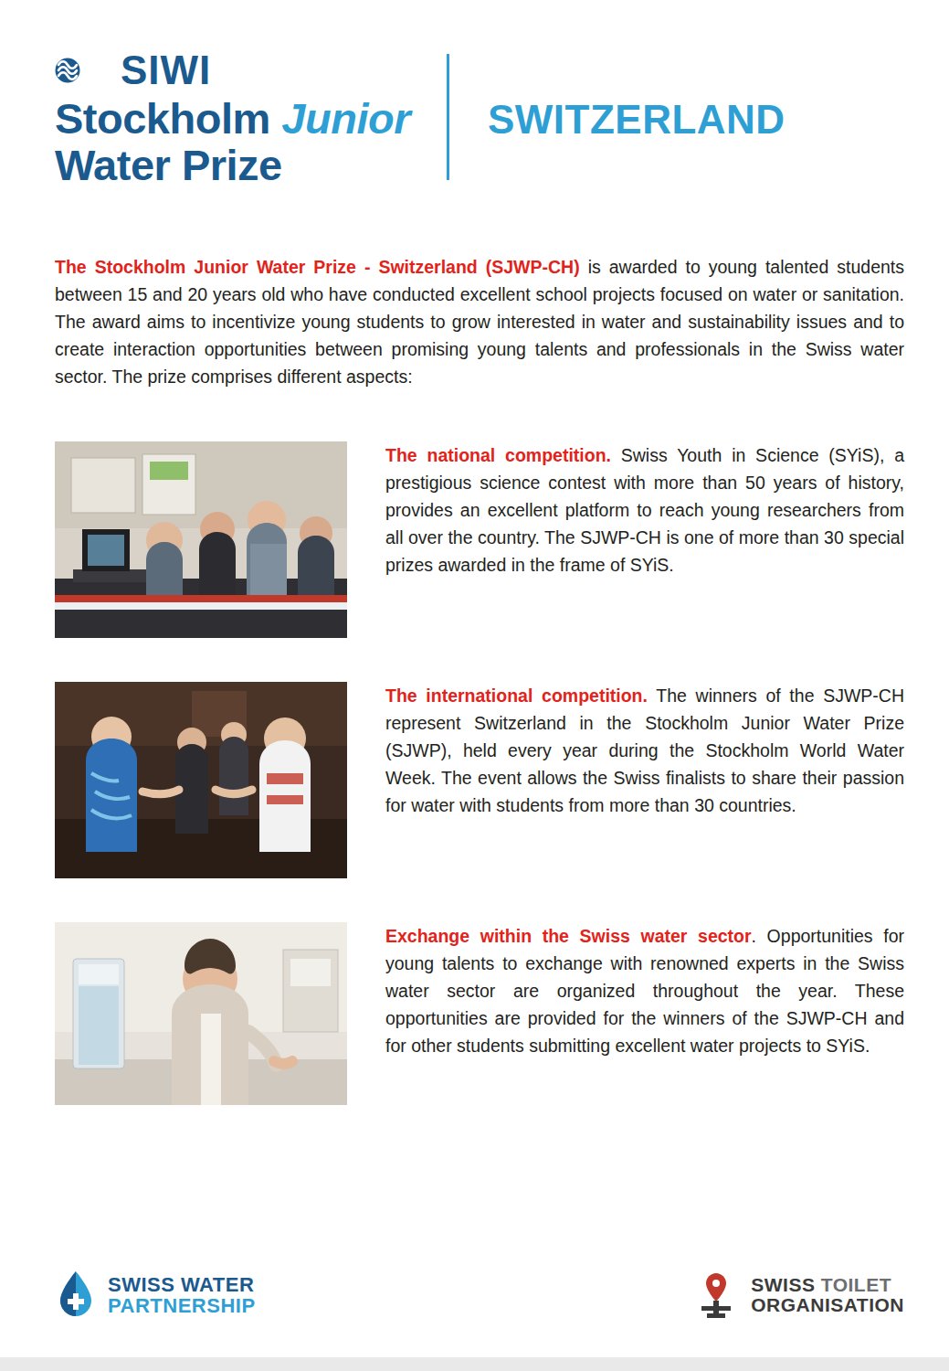SIWI
Stockholm Junior
Water Prize
SWITZERLAND
The Stockholm Junior Water Prize - Switzerland (SJWP-CH) is awarded to young talented students between 15 and 20 years old who have conducted excellent school projects focused on water or sanitation. The award aims to incentivize young students to grow interested in water and sustainability issues and to create interaction opportunities between promising young talents and professionals in the Swiss water sector. The prize comprises different aspects:
The national competition. Swiss Youth in Science (SYiS), a prestigious science contest with more than 50 years of history, provides an excellent platform to reach young researchers from all over the country. The SJWP-CH is one of more than 30 special prizes awarded in the frame of SYiS.
The international competition. The winners of the SJWP-CH represent Switzerland in the Stockholm Junior Water Prize (SJWP), held every year during the Stockholm World Water Week. The event allows the Swiss finalists to share their passion for water with students from more than 30 countries.
Exchange within the Swiss water sector. Opportunities for young talents to exchange with renowned experts in the Swiss water sector are organized throughout the year. These opportunities are provided for the winners of the SJWP-CH and for other students submitting excellent water projects to SYiS.
SWISS WATER
PARTNERSHIP
SWISS TOILET
ORGANISATION